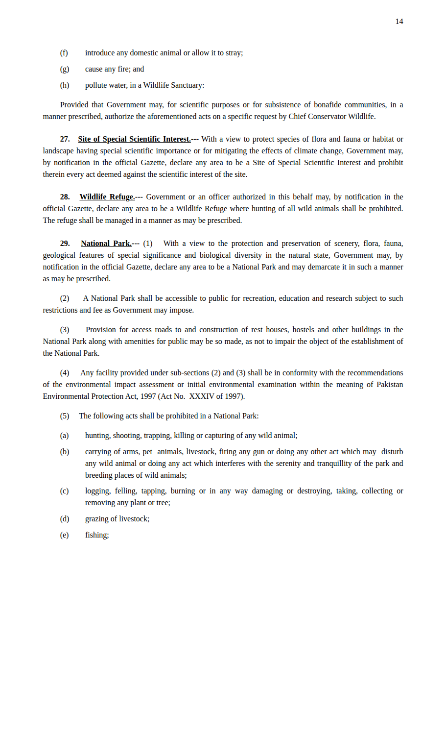14
(f) introduce any domestic animal or allow it to stray;
(g) cause any fire; and
(h) pollute water, in a Wildlife Sanctuary:
Provided that Government may, for scientific purposes or for subsistence of bonafide communities, in a manner prescribed, authorize the aforementioned acts on a specific request by Chief Conservator Wildlife.
27. Site of Special Scientific Interest.--- With a view to protect species of flora and fauna or habitat or landscape having special scientific importance or for mitigating the effects of climate change, Government may, by notification in the official Gazette, declare any area to be a Site of Special Scientific Interest and prohibit therein every act deemed against the scientific interest of the site.
28. Wildlife Refuge.--- Government or an officer authorized in this behalf may, by notification in the official Gazette, declare any area to be a Wildlife Refuge where hunting of all wild animals shall be prohibited. The refuge shall be managed in a manner as may be prescribed.
29. National Park.--- (1) With a view to the protection and preservation of scenery, flora, fauna, geological features of special significance and biological diversity in the natural state, Government may, by notification in the official Gazette, declare any area to be a National Park and may demarcate it in such a manner as may be prescribed.
(2) A National Park shall be accessible to public for recreation, education and research subject to such restrictions and fee as Government may impose.
(3) Provision for access roads to and construction of rest houses, hostels and other buildings in the National Park along with amenities for public may be so made, as not to impair the object of the establishment of the National Park.
(4) Any facility provided under sub-sections (2) and (3) shall be in conformity with the recommendations of the environmental impact assessment or initial environmental examination within the meaning of Pakistan Environmental Protection Act, 1997 (Act No. XXXIV of 1997).
(5) The following acts shall be prohibited in a National Park:
(a) hunting, shooting, trapping, killing or capturing of any wild animal;
(b) carrying of arms, pet animals, livestock, firing any gun or doing any other act which may disturb any wild animal or doing any act which interferes with the serenity and tranquillity of the park and breeding places of wild animals;
(c) logging, felling, tapping, burning or in any way damaging or destroying, taking, collecting or removing any plant or tree;
(d) grazing of livestock;
(e) fishing;